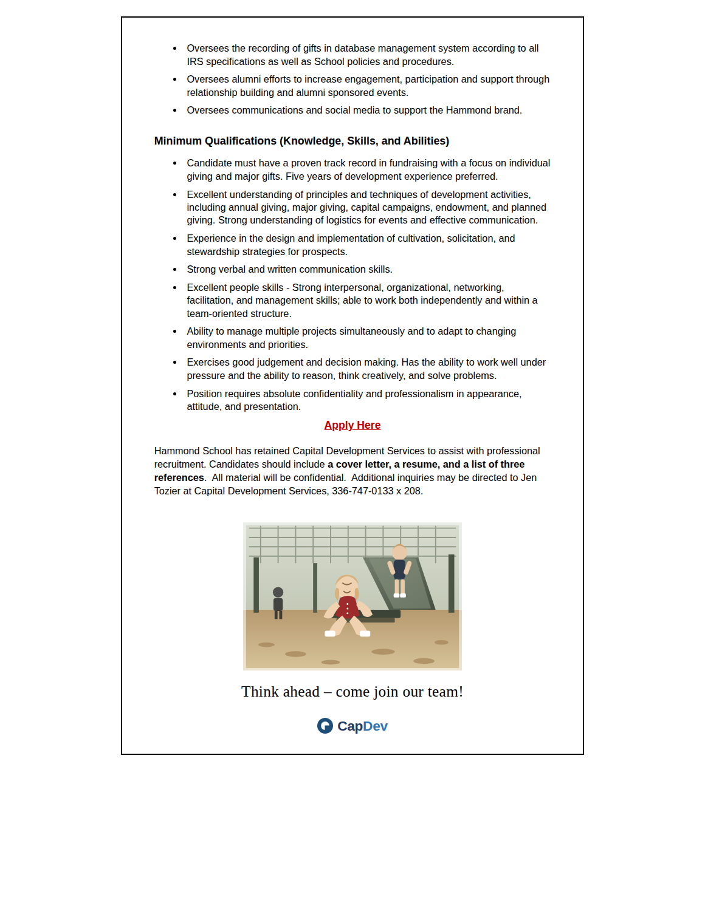Oversees the recording of gifts in database management system according to all IRS specifications as well as School policies and procedures.
Oversees alumni efforts to increase engagement, participation and support through relationship building and alumni sponsored events.
Oversees communications and social media to support the Hammond brand.
Minimum Qualifications (Knowledge, Skills, and Abilities)
Candidate must have a proven track record in fundraising with a focus on individual giving and major gifts. Five years of development experience preferred.
Excellent understanding of principles and techniques of development activities, including annual giving, major giving, capital campaigns, endowment, and planned giving. Strong understanding of logistics for events and effective communication.
Experience in the design and implementation of cultivation, solicitation, and stewardship strategies for prospects.
Strong verbal and written communication skills.
Excellent people skills - Strong interpersonal, organizational, networking, facilitation, and management skills; able to work both independently and within a team-oriented structure.
Ability to manage multiple projects simultaneously and to adapt to changing environments and priorities.
Exercises good judgement and decision making. Has the ability to work well under pressure and the ability to reason, think creatively, and solve problems.
Position requires absolute confidentiality and professionalism in appearance, attitude, and presentation.
Apply Here
Hammond School has retained Capital Development Services to assist with professional recruitment. Candidates should include a cover letter, a resume, and a list of three references. All material will be confidential. Additional inquiries may be directed to Jen Tozier at Capital Development Services, 336-747-0133 x 208.
Think ahead – come join our team!
CapDev